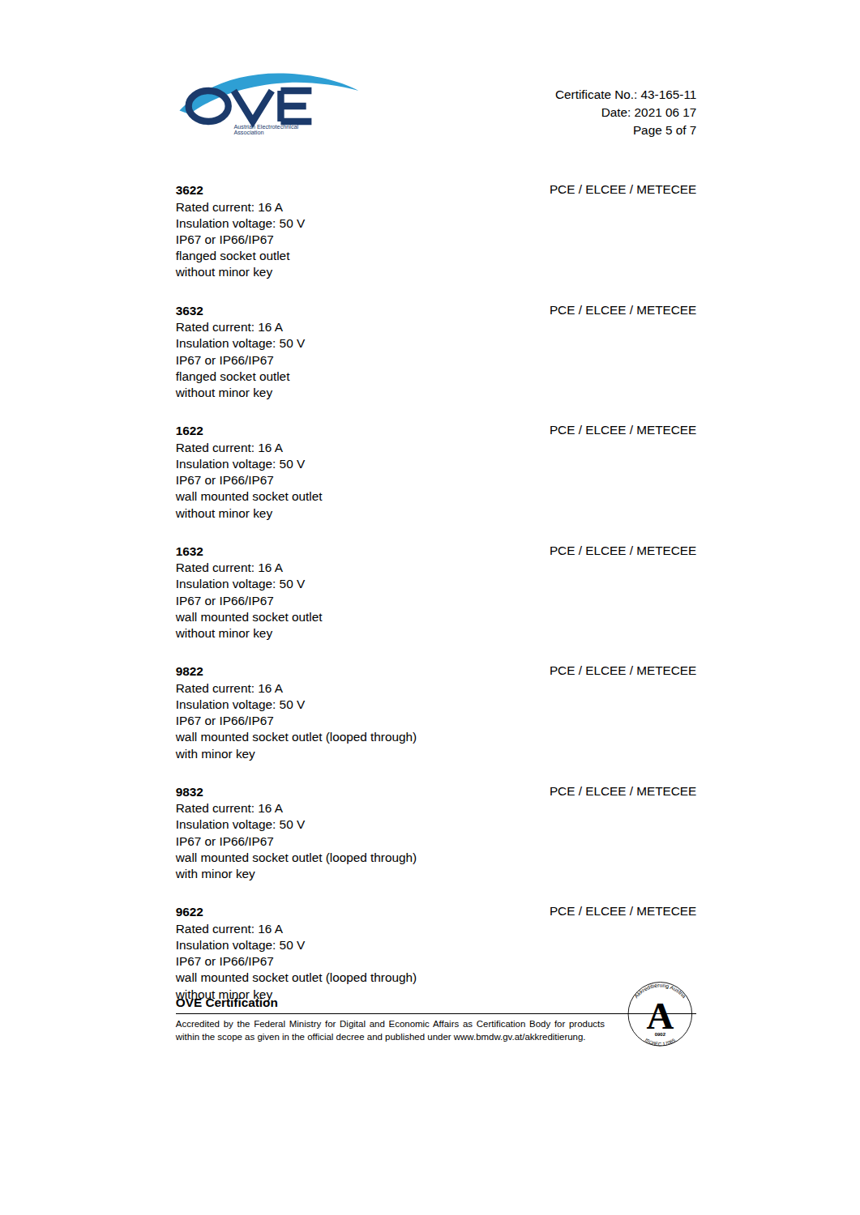Austrian Electrotechnical Association
Certificate No.: 43-165-11
Date: 2021 06 17
Page 5 of 7
3622
Rated current: 16 A
Insulation voltage: 50 V
IP67 or IP66/IP67
flanged socket outlet
without minor key
PCE / ELCEE / METECEE
3632
Rated current: 16 A
Insulation voltage: 50 V
IP67 or IP66/IP67
flanged socket outlet
without minor key
PCE / ELCEE / METECEE
1622
Rated current: 16 A
Insulation voltage: 50 V
IP67 or IP66/IP67
wall mounted socket outlet
without minor key
PCE / ELCEE / METECEE
1632
Rated current: 16 A
Insulation voltage: 50 V
IP67 or IP66/IP67
wall mounted socket outlet
without minor key
PCE / ELCEE / METECEE
9822
Rated current: 16 A
Insulation voltage: 50 V
IP67 or IP66/IP67
wall mounted socket outlet (looped through)
with minor key
PCE / ELCEE / METECEE
9832
Rated current: 16 A
Insulation voltage: 50 V
IP67 or IP66/IP67
wall mounted socket outlet (looped through)
with minor key
PCE / ELCEE / METECEE
9622
Rated current: 16 A
Insulation voltage: 50 V
IP67 or IP66/IP67
wall mounted socket outlet (looped through)
without minor key
PCE / ELCEE / METECEE
OVE Certification
Accredited by the Federal Ministry for Digital and Economic Affairs as Certification Body for products within the scope as given in the official decree and published under www.bmdw.gv.at/akkreditierung.
Akkreditierung Austria A 0902 ISO/IEC 17065